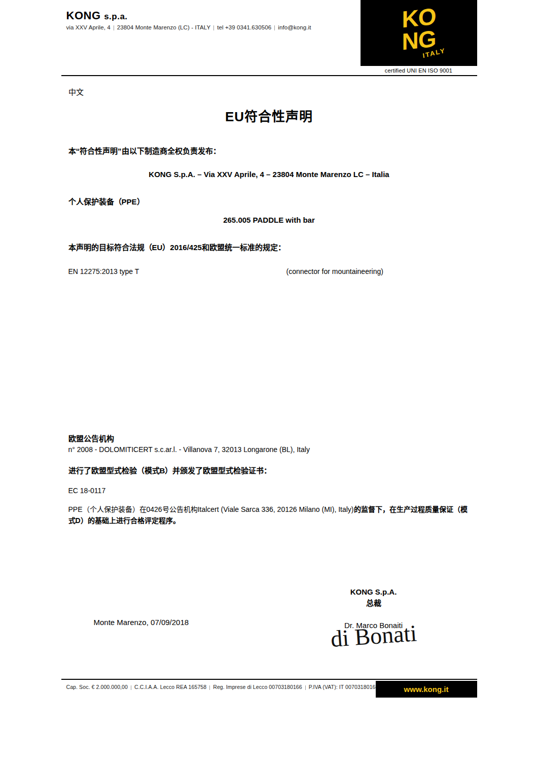KONG s.p.a.
via XXV Aprile, 4 23804 Monte Marenzo (LC) - ITALY tel +39 0341.630506 info@kong.it
KO
NG
ITALY
certified UNI EN ISO 9001
中文
EU符合性声明
本“符合性声明”由以下制造商全权负责发布：
KONG S.p.A. – Via XXV Aprile, 4 – 23804 Monte Marenzo LC – Italia
个人保护装备（PPE）
265.005 PADDLE with bar
本声明的目标符合法规（EU）2016/425和欧盟统一标准的规定：
EN 12275:2013 type T(connector for mountaineering)
欧盟公告机构
n° 2008 - DOLOMITICERT s.c.ar.l. - Villanova 7, 32013 Longarone (BL), Italy
进行了欧盟型式检验（模式B）并颁发了欧盟型式检验证书：
EC 18-0117
PPE（个人保护装备）在0426号公告机构Italcert (Viale Sarca 336, 20126 Milano (MI), Italy)的监督下，在生产过程质量保证（模式D）的基础上进行合格评定程序。
KONG S.p.A.
总裁
Dr. Marco Bonaiti
di Bonati
Monte Marenzo, 07/09/2018
Cap. Soc. € 2.000.000,00 C.C.I.A.A. Lecco REA 165758 Reg. Imprese di Lecco 00703180166 P.IVA (VAT): IT 00703180166
www.kong.it